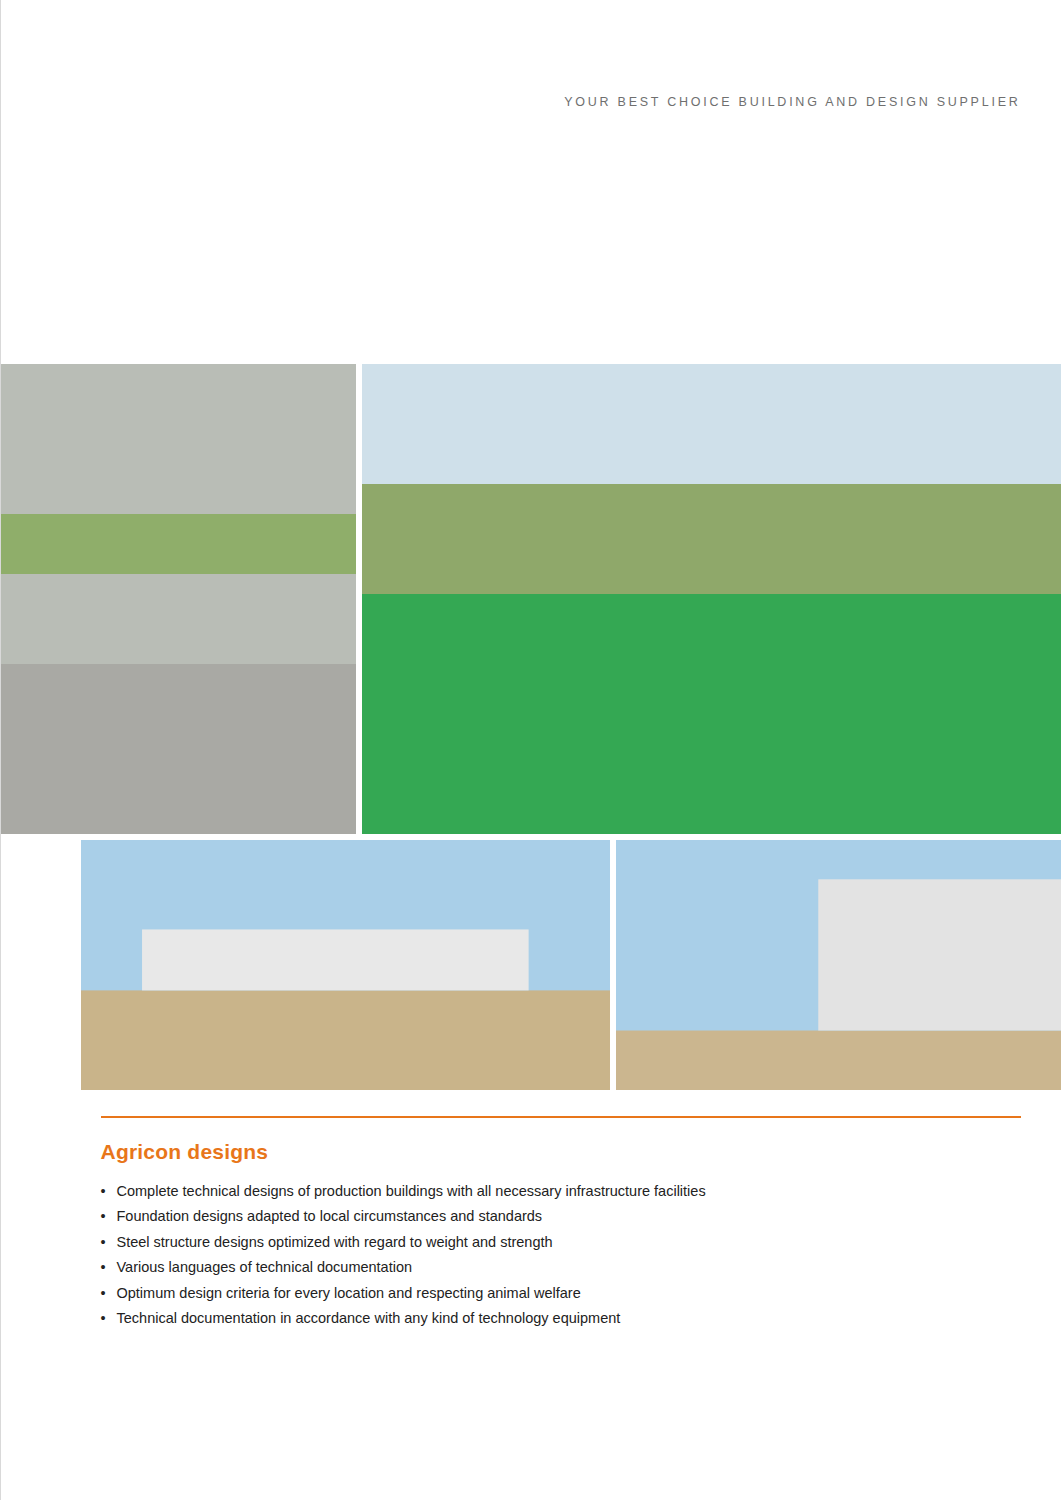Your best choice building and design supplier
Agricon designs
Complete technical designs of production buildings with all necessary infrastructure facilities
Foundation designs adapted to local circumstances and standards
Steel structure designs optimized with regard to weight and strength
Various languages of technical documentation
Optimum design criteria for every location and respecting animal welfare
Technical documentation in accordance with any kind of technology equipment